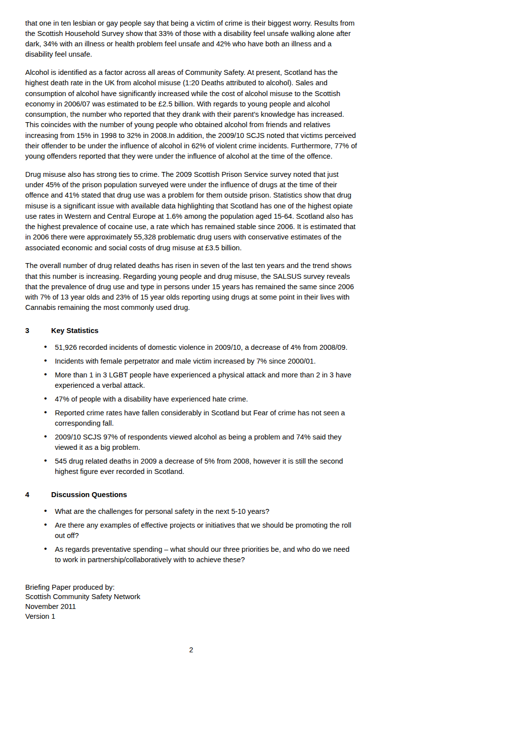that one in ten lesbian or gay people say that being a victim of crime is their biggest worry. Results from the Scottish Household Survey show that 33% of those with a disability feel unsafe walking alone after dark, 34% with an illness or health problem feel unsafe and 42% who have both an illness and a disability feel unsafe.
Alcohol is identified as a factor across all areas of Community Safety. At present, Scotland has the highest death rate in the UK from alcohol misuse (1:20 Deaths attributed to alcohol). Sales and consumption of alcohol have significantly increased while the cost of alcohol misuse to the Scottish economy in 2006/07 was estimated to be £2.5 billion. With regards to young people and alcohol consumption, the number who reported that they drank with their parent’s knowledge has increased. This coincides with the number of young people who obtained alcohol from friends and relatives increasing from 15% in 1998 to 32% in 2008.In addition, the 2009/10 SCJS noted that victims perceived their offender to be under the influence of alcohol in 62% of violent crime incidents. Furthermore, 77% of young offenders reported that they were under the influence of alcohol at the time of the offence.
Drug misuse also has strong ties to crime. The 2009 Scottish Prison Service survey noted that just under 45% of the prison population surveyed were under the influence of drugs at the time of their offence and 41% stated that drug use was a problem for them outside prison. Statistics show that drug misuse is a significant issue with available data highlighting that Scotland has one of the highest opiate use rates in Western and Central Europe at 1.6% among the population aged 15-64. Scotland also has the highest prevalence of cocaine use, a rate which has remained stable since 2006. It is estimated that in 2006 there were approximately 55,328 problematic drug users with conservative estimates of the associated economic and social costs of drug misuse at £3.5 billion.
The overall number of drug related deaths has risen in seven of the last ten years and the trend shows that this number is increasing. Regarding young people and drug misuse, the SALSUS survey reveals that the prevalence of drug use and type in persons under 15 years has remained the same since 2006 with 7% of 13 year olds and 23% of 15 year olds reporting using drugs at some point in their lives with Cannabis remaining the most commonly used drug.
3 Key Statistics
51,926 recorded incidents of domestic violence in 2009/10, a decrease of 4% from 2008/09.
Incidents with female perpetrator and male victim increased by 7% since 2000/01.
More than 1 in 3 LGBT people have experienced a physical attack and more than 2 in 3 have experienced a verbal attack.
47% of people with a disability have experienced hate crime.
Reported crime rates have fallen considerably in Scotland but Fear of crime has not seen a corresponding fall.
2009/10 SCJS 97% of respondents viewed alcohol as being a problem and 74% said they viewed it as a big problem.
545 drug related deaths in 2009 a decrease of 5% from 2008, however it is still the second highest figure ever recorded in Scotland.
4 Discussion Questions
What are the challenges for personal safety in the next 5-10 years?
Are there any examples of effective projects or initiatives that we should be promoting the roll out off?
As regards preventative spending – what should our three priorities be, and who do we need to work in partnership/collaboratively with to achieve these?
Briefing Paper produced by:
Scottish Community Safety Network
November 2011
Version 1
2